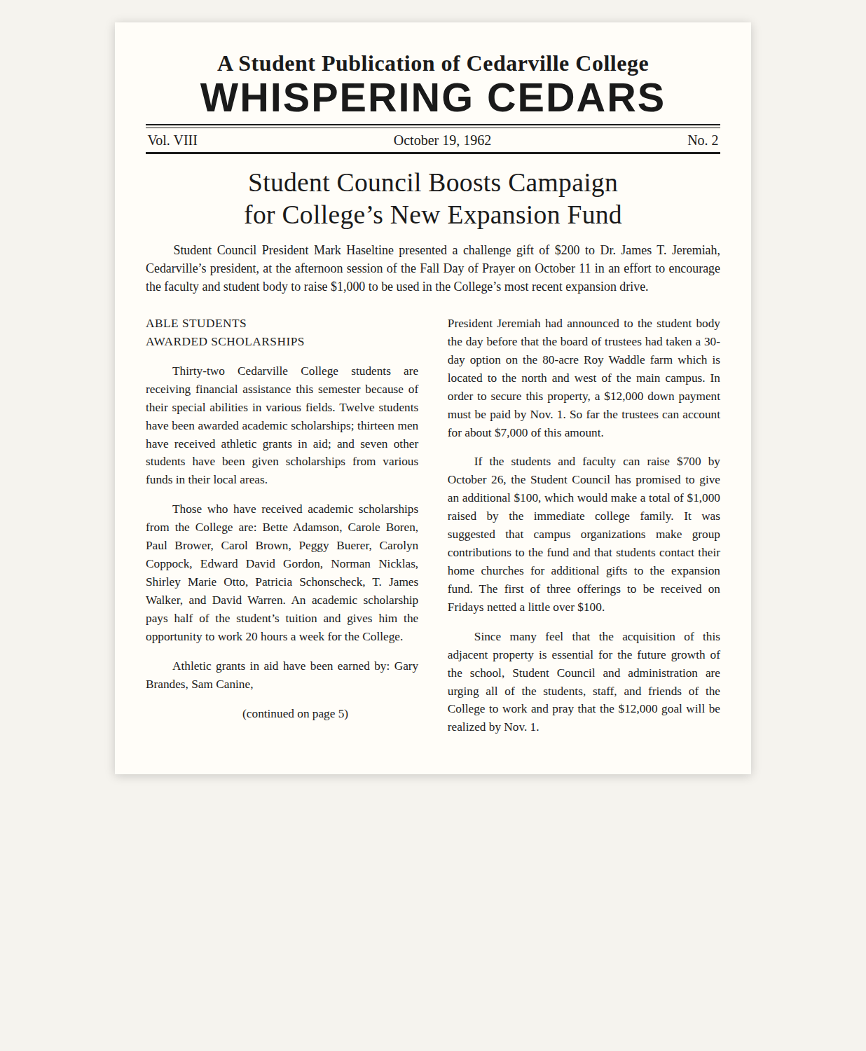A Student Publication of Cedarville College
WHISPERING CEDARS
Vol. VIII October 19, 1962 No. 2
Student Council Boosts Campaign
for College’s New Expansion Fund
Student Council President Mark Haseltine presented a challenge gift of $200 to Dr. James T. Jeremiah, Cedarville’s president, at the afternoon session of the Fall Day of Prayer on October 11 in an effort to encourage the faculty and student body to raise $1,000 to be used in the College’s most recent expansion drive.
Able Students
Awarded Scholarships
Thirty-two Cedarville College students are receiving financial assistance this semester because of their special abilities in various fields. Twelve students have been awarded academic scholarships; thirteen men have received athletic grants in aid; and seven other students have been given scholarships from various funds in their local areas.
Those who have received academic scholarships from the College are: Bette Adamson, Carole Boren, Paul Brower, Carol Brown, Peggy Buerer, Carolyn Coppock, Edward David Gordon, Norman Nicklas, Shirley Marie Otto, Patricia Schonscheck, T. James Walker, and David Warren. An academic scholarship pays half of the student’s tuition and gives him the opportunity to work 20 hours a week for the College.
Athletic grants in aid have been earned by: Gary Brandes, Sam Canine,
(continued on page 5)
President Jeremiah had announced to the student body the day before that the board of trustees had taken a 30-day option on the 80-acre Roy Waddle farm which is located to the north and west of the main campus. In order to secure this property, a $12,000 down payment must be paid by Nov. 1. So far the trustees can account for about $7,000 of this amount.
If the students and faculty can raise $700 by October 26, the Student Council has promised to give an additional $100, which would make a total of $1,000 raised by the immediate college family. It was suggested that campus organizations make group contributions to the fund and that students contact their home churches for additional gifts to the expansion fund. The first of three offerings to be received on Fridays netted a little over $100.
Since many feel that the acquisition of this adjacent property is essential for the future growth of the school, Student Council and administration are urging all of the students, staff, and friends of the College to work and pray that the $12,000 goal will be realized by Nov. 1.